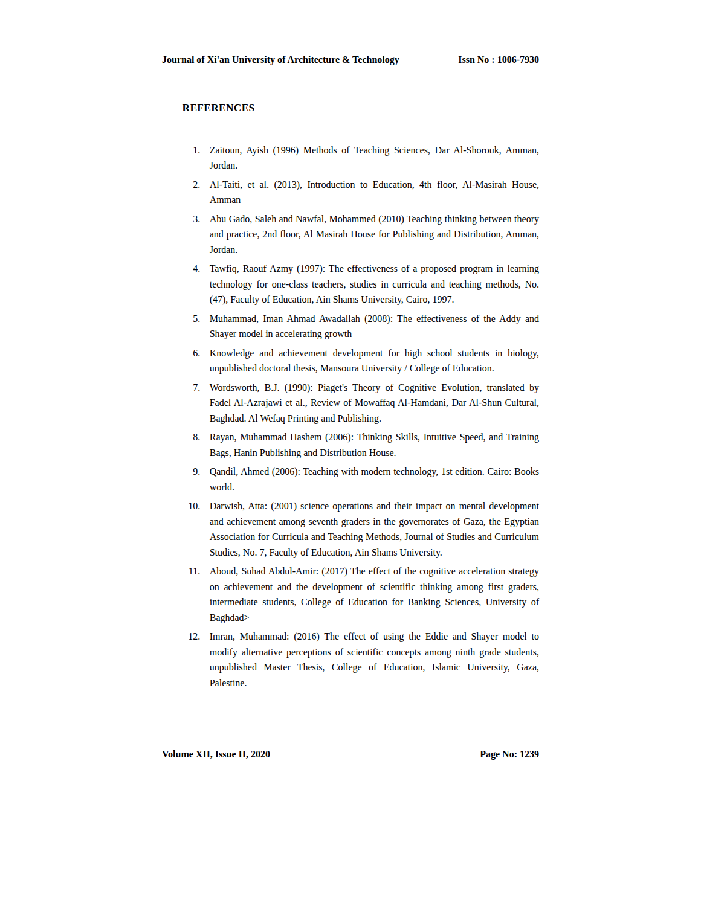Journal of Xi'an University of Architecture & Technology
Issn No : 1006-7930
REFERENCES
Zaitoun, Ayish (1996) Methods of Teaching Sciences, Dar Al-Shorouk, Amman, Jordan.
Al-Taiti, et al. (2013), Introduction to Education, 4th floor, Al-Masirah House, Amman
Abu Gado, Saleh and Nawfal, Mohammed (2010) Teaching thinking between theory and practice, 2nd floor, Al Masirah House for Publishing and Distribution, Amman, Jordan.
Tawfiq, Raouf Azmy (1997): The effectiveness of a proposed program in learning technology for one-class teachers, studies in curricula and teaching methods, No. (47), Faculty of Education, Ain Shams University, Cairo, 1997.
Muhammad, Iman Ahmad Awadallah (2008): The effectiveness of the Addy and Shayer model in accelerating growth
Knowledge and achievement development for high school students in biology, unpublished doctoral thesis, Mansoura University / College of Education.
Wordsworth, B.J. (1990): Piaget's Theory of Cognitive Evolution, translated by Fadel Al-Azrajawi et al., Review of Mowaffaq Al-Hamdani, Dar Al-Shun Cultural, Baghdad. Al Wefaq Printing and Publishing.
Rayan, Muhammad Hashem (2006): Thinking Skills, Intuitive Speed, and Training Bags, Hanin Publishing and Distribution House.
Qandil, Ahmed (2006): Teaching with modern technology, 1st edition. Cairo: Books world.
Darwish, Atta: (2001) science operations and their impact on mental development and achievement among seventh graders in the governorates of Gaza, the Egyptian Association for Curricula and Teaching Methods, Journal of Studies and Curriculum Studies, No. 7, Faculty of Education, Ain Shams University.
Aboud, Suhad Abdul-Amir: (2017) The effect of the cognitive acceleration strategy on achievement and the development of scientific thinking among first graders, intermediate students, College of Education for Banking Sciences, University of Baghdad>
Imran, Muhammad: (2016) The effect of using the Eddie and Shayer model to modify alternative perceptions of scientific concepts among ninth grade students, unpublished Master Thesis, College of Education, Islamic University, Gaza, Palestine.
Volume XII, Issue II, 2020
Page No: 1239